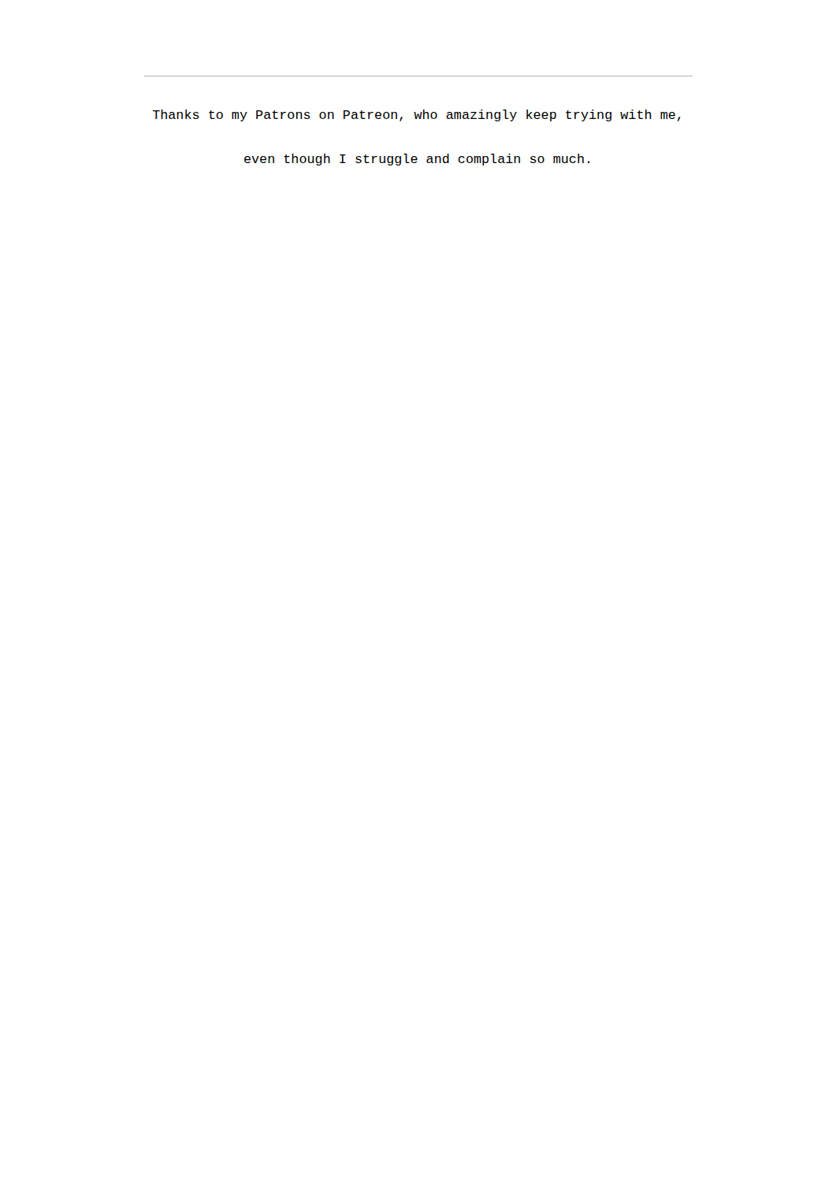Thanks to my Patrons on Patreon, who amazingly keep trying with me,
even though I struggle and complain so much.